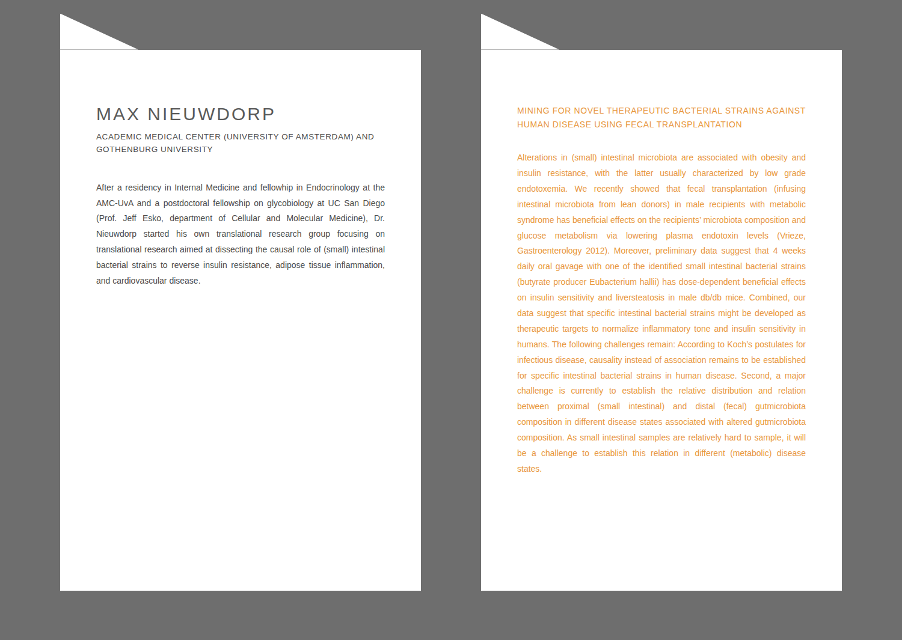MAX NIEUWDORP
Academic Medical Center (University of Amsterdam) and
Gothenburg University
After a residency in Internal Medicine and fellowhip in Endocrinology at the AMC-UvA and a postdoctoral fellowship on glycobiology at UC San Diego (Prof. Jeff Esko, department of Cellular and Molecular Medicine), Dr. Nieuwdorp started his own translational research group focusing on translational research aimed at dissecting the causal role of (small) intestinal bacterial strains to reverse insulin resistance, adipose tissue inflammation, and cardiovascular disease.
Mining for novel therapeutic bacterial strains against
human disease using fecal transplantation
Alterations in (small) intestinal microbiota are associated with obesity and insulin resistance, with the latter usually characterized by low grade endotoxemia. We recently showed that fecal transplantation (infusing intestinal microbiota from lean donors) in male recipients with metabolic syndrome has beneficial effects on the recipients’ microbiota composition and glucose metabolism via lowering plasma endotoxin levels (Vrieze, Gastroenterology 2012). Moreover, preliminary data suggest that 4 weeks daily oral gavage with one of the identified small intestinal bacterial strains (butyrate producer Eubacterium hallii) has dose-dependent beneficial effects on insulin sensitivity and liversteatosis in male db/db mice. Combined, our data suggest that specific intestinal bacterial strains might be developed as therapeutic targets to normalize inflammatory tone and insulin sensitivity in humans. The following challenges remain: According to Koch’s postulates for infectious disease, causality instead of association remains to be established for specific intestinal bacterial strains in human disease. Second, a major challenge is currently to establish the relative distribution and relation between proximal (small intestinal) and distal (fecal) gutmicrobiota composition in different disease states associated with altered gutmicrobiota composition. As small intestinal samples are relatively hard to sample, it will be a challenge to establish this relation in different (metabolic) disease states.